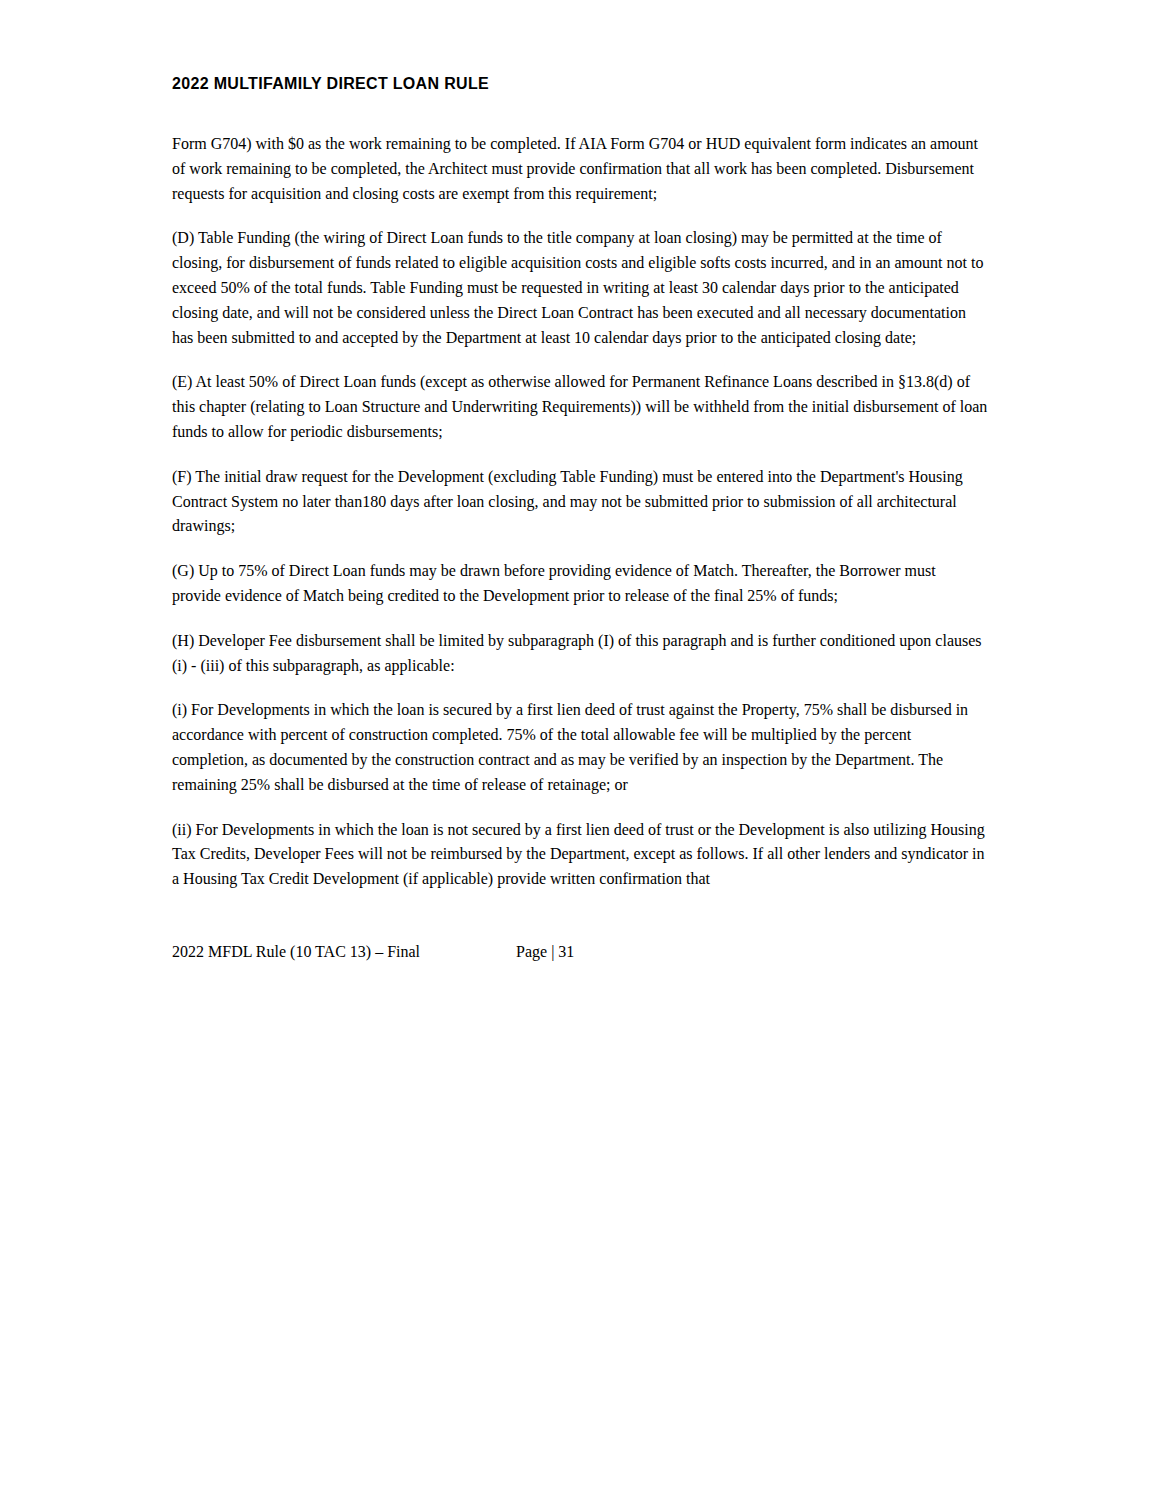2022 MULTIFAMILY DIRECT LOAN RULE
Form G704) with $0 as the work remaining to be completed. If AIA Form G704 or HUD equivalent form indicates an amount of work remaining to be completed, the Architect must provide confirmation that all work has been completed. Disbursement requests for acquisition and closing costs are exempt from this requirement;
(D) Table Funding (the wiring of Direct Loan funds to the title company at loan closing) may be permitted at the time of closing, for disbursement of funds related to eligible acquisition costs and eligible softs costs incurred, and in an amount not to exceed 50% of the total funds. Table Funding must be requested in writing at least 30 calendar days prior to the anticipated closing date, and will not be considered unless the Direct Loan Contract has been executed and all necessary documentation has been submitted to and accepted by the Department at least 10 calendar days prior to the anticipated closing date;
(E) At least 50% of Direct Loan funds (except as otherwise allowed for Permanent Refinance Loans described in §13.8(d) of this chapter (relating to Loan Structure and Underwriting Requirements)) will be withheld from the initial disbursement of loan funds to allow for periodic disbursements;
(F) The initial draw request for the Development (excluding Table Funding) must be entered into the Department's Housing Contract System no later than180 days after loan closing, and may not be submitted prior to submission of all architectural drawings;
(G) Up to 75% of Direct Loan funds may be drawn before providing evidence of Match. Thereafter, the Borrower must provide evidence of Match being credited to the Development prior to release of the final 25% of funds;
(H) Developer Fee disbursement shall be limited by subparagraph (I) of this paragraph and is further conditioned upon clauses (i) - (iii) of this subparagraph, as applicable:
(i) For Developments in which the loan is secured by a first lien deed of trust against the Property, 75% shall be disbursed in accordance with percent of construction completed. 75% of the total allowable fee will be multiplied by the percent completion, as documented by the construction contract and as may be verified by an inspection by the Department. The remaining 25% shall be disbursed at the time of release of retainage; or
(ii) For Developments in which the loan is not secured by a first lien deed of trust or the Development is also utilizing Housing Tax Credits, Developer Fees will not be reimbursed by the Department, except as follows. If all other lenders and syndicator in a Housing Tax Credit Development (if applicable) provide written confirmation that
2022 MFDL Rule (10 TAC 13) – Final Page | 31